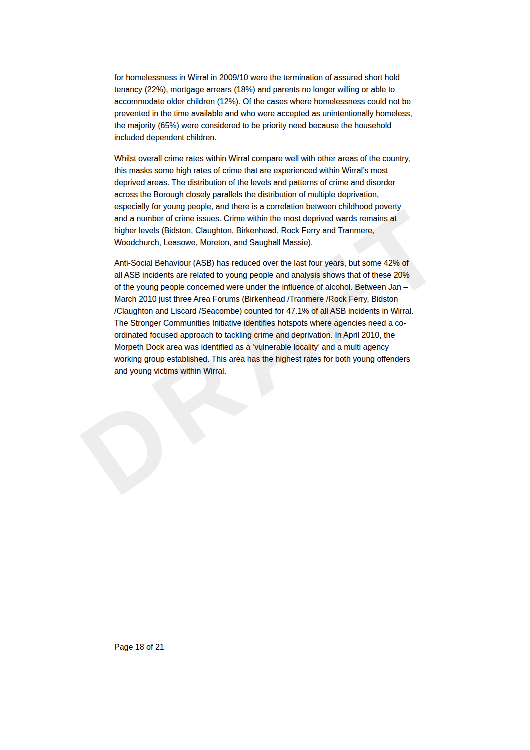DRAFT
for homelessness in Wirral in 2009/10 were the termination of assured short hold tenancy (22%), mortgage arrears (18%) and parents no longer willing or able to accommodate older children (12%). Of the cases where homelessness could not be prevented in the time available and who were accepted as unintentionally homeless, the majority (65%) were considered to be priority need because the household included dependent children.
Whilst overall crime rates within Wirral compare well with other areas of the country, this masks some high rates of crime that are experienced within Wirral’s most deprived areas. The distribution of the levels and patterns of crime and disorder across the Borough closely parallels the distribution of multiple deprivation, especially for young people, and there is a correlation between childhood poverty and a number of crime issues. Crime within the most deprived wards remains at higher levels (Bidston, Claughton, Birkenhead, Rock Ferry and Tranmere, Woodchurch, Leasowe, Moreton, and Saughall Massie).
Anti-Social Behaviour (ASB) has reduced over the last four years, but some 42% of all ASB incidents are related to young people and analysis shows that of these 20% of the young people concerned were under the influence of alcohol. Between Jan – March 2010 just three Area Forums (Birkenhead /Tranmere /Rock Ferry, Bidston /Claughton and Liscard /Seacombe) counted for 47.1% of all ASB incidents in Wirral. The Stronger Communities Initiative identifies hotspots where agencies need a co-ordinated focused approach to tackling crime and deprivation. In April 2010, the Morpeth Dock area was identified as a ‘vulnerable locality’ and a multi agency working group established. This area has the highest rates for both young offenders and young victims within Wirral.
Page 18 of 21